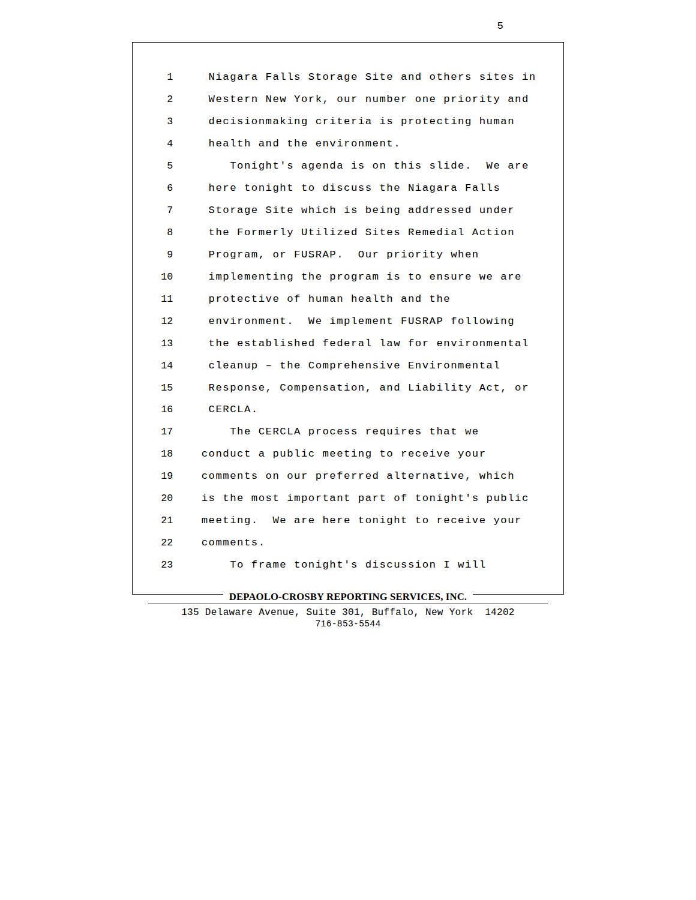5
| 1 | Niagara Falls Storage Site and others sites in |
| 2 | Western New York, our number one priority and |
| 3 | decisionmaking criteria is protecting human |
| 4 | health and the environment. |
| 5 | Tonight's agenda is on this slide. We are |
| 6 | here tonight to discuss the Niagara Falls |
| 7 | Storage Site which is being addressed under |
| 8 | the Formerly Utilized Sites Remedial Action |
| 9 | Program, or FUSRAP. Our priority when |
| 10 | implementing the program is to ensure we are |
| 11 | protective of human health and the |
| 12 | environment. We implement FUSRAP following |
| 13 | the established federal law for environmental |
| 14 | cleanup – the Comprehensive Environmental |
| 15 | Response, Compensation, and Liability Act, or |
| 16 | CERCLA. |
| 17 | The CERCLA process requires that we |
| 18 | conduct a public meeting to receive your |
| 19 | comments on our preferred alternative, which |
| 20 | is the most important part of tonight's public |
| 21 | meeting. We are here tonight to receive your |
| 22 | comments. |
| 23 | To frame tonight's discussion I will |
DEPAOLO-CROSBY REPORTING SERVICES, INC.
135 Delaware Avenue, Suite 301, Buffalo, New York 14202
716-853-5544